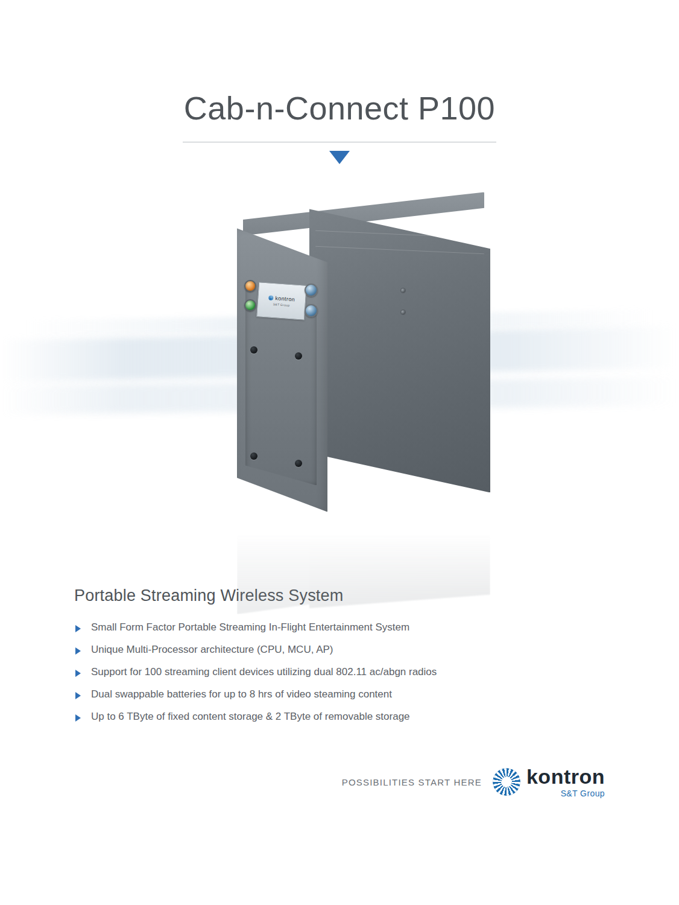Cab-n-Connect P100
kontron S&T Group
Portable Streaming Wireless System
Small Form Factor Portable Streaming In-Flight Entertainment System
Unique Multi-Processor architecture (CPU, MCU, AP)
Support for 100 streaming client devices utilizing dual 802.11 ac/abgn radios
Dual swappable batteries for up to 8 hrs of video steaming content
Up to 6 TByte of fixed content storage & 2 TByte of removable storage
Possibilities start here
kontron S&T Group